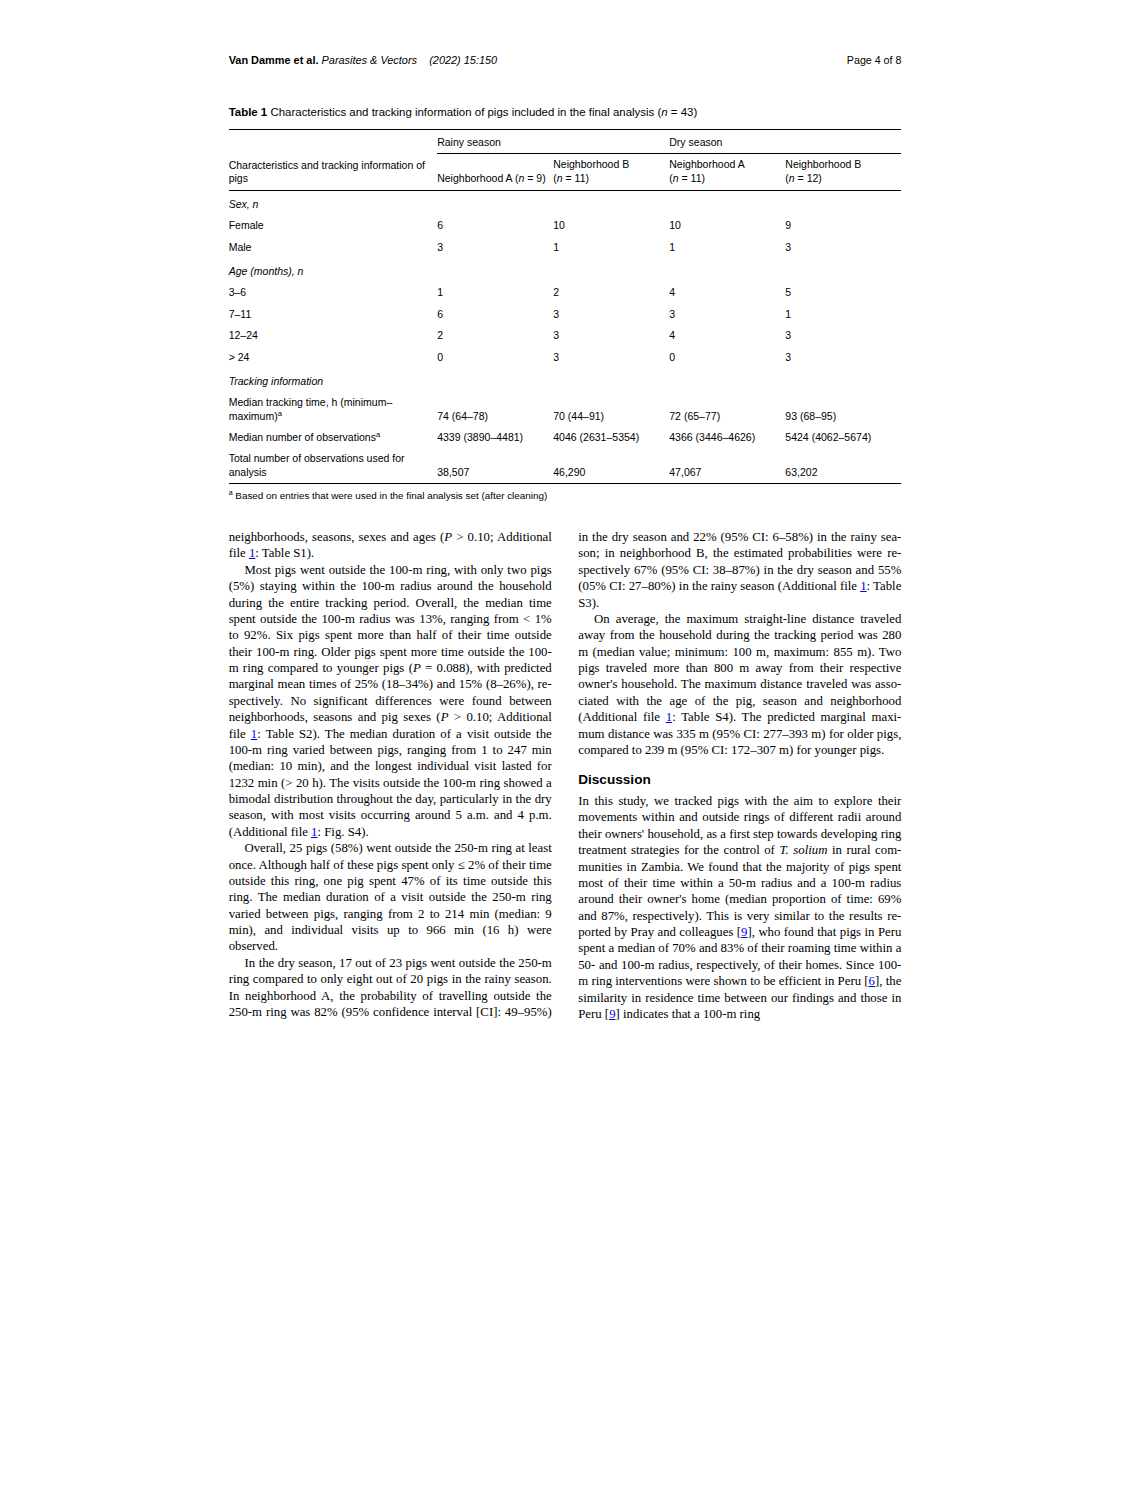Van Damme et al. Parasites & Vectors (2022) 15:150
Page 4 of 8
Table 1 Characteristics and tracking information of pigs included in the final analysis (n = 43)
| Characteristics and tracking information of pigs | Rainy season | Dry season |
| --- | --- | --- |
| Neighborhood A ( n = 9) | Neighborhood B ( n = 11) | Neighborhood A ( n = 11) | Neighborhood B ( n = 12) |
| Sex, n |
| Female | 6 | 10 | 10 | 9 |
| Male | 3 | 1 | 1 | 3 |
| Age (months), n |
| 3–6 | 1 | 2 | 4 | 5 |
| 7–11 | 6 | 3 | 3 | 1 |
| 12–24 | 2 | 3 | 4 | 3 |
| > 24 | 0 | 3 | 0 | 3 |
| Tracking information |
| Median tracking time, h (minimum–maximum) a | 74 (64–78) | 70 (44–91) | 72 (65–77) | 93 (68–95) |
| Median number of observations a | 4339 (3890–4481) | 4046 (2631–5354) | 4366 (3446–4626) | 5424 (4062–5674) |
| Total number of observations used for analysis | 38,507 | 46,290 | 47,067 | 63,202 |
a Based on entries that were used in the final analysis set (after cleaning)
neighborhoods, seasons, sexes and ages (P > 0.10; Additional file 1: Table S1).
Most pigs went outside the 100-m ring, with only two pigs (5%) staying within the 100-m radius around the household during the entire tracking period. Overall, the median time spent outside the 100-m radius was 13%, ranging from < 1% to 92%. Six pigs spent more than half of their time outside their 100-m ring. Older pigs spent more time outside the 100-m ring compared to younger pigs (P = 0.088), with predicted marginal mean times of 25% (18–34%) and 15% (8–26%), respectively. No significant differences were found between neighborhoods, seasons and pig sexes (P > 0.10; Additional file 1: Table S2). The median duration of a visit outside the 100-m ring varied between pigs, ranging from 1 to 247 min (median: 10 min), and the longest individual visit lasted for 1232 min (> 20 h). The visits outside the 100-m ring showed a bimodal distribution throughout the day, particularly in the dry season, with most visits occurring around 5 a.m. and 4 p.m. (Additional file 1: Fig. S4).
Overall, 25 pigs (58%) went outside the 250-m ring at least once. Although half of these pigs spent only ≤ 2% of their time outside this ring, one pig spent 47% of its time outside this ring. The median duration of a visit outside the 250-m ring varied between pigs, ranging from 2 to 214 min (median: 9 min), and individual visits up to 966 min (16 h) were observed.
In the dry season, 17 out of 23 pigs went outside the 250-m ring compared to only eight out of 20 pigs in the rainy season. In neighborhood A, the probability of travelling outside the 250-m ring was 82% (95% confidence interval [CI]: 49–95%) in the dry season and 22% (95% CI: 6–58%) in the rainy season; in neighborhood B, the estimated probabilities were respectively 67% (95% CI: 38–87%) in the dry season and 55% (05% CI: 27–80%) in the rainy season (Additional file 1: Table S3).
On average, the maximum straight-line distance traveled away from the household during the tracking period was 280 m (median value; minimum: 100 m, maximum: 855 m). Two pigs traveled more than 800 m away from their respective owner's household. The maximum distance traveled was associated with the age of the pig, season and neighborhood (Additional file 1: Table S4). The predicted marginal maximum distance was 335 m (95% CI: 277–393 m) for older pigs, compared to 239 m (95% CI: 172–307 m) for younger pigs.
Discussion
In this study, we tracked pigs with the aim to explore their movements within and outside rings of different radii around their owners' household, as a first step towards developing ring treatment strategies for the control of T. solium in rural communities in Zambia. We found that the majority of pigs spent most of their time within a 50-m radius and a 100-m radius around their owner's home (median proportion of time: 69% and 87%, respectively). This is very similar to the results reported by Pray and colleagues [9], who found that pigs in Peru spent a median of 70% and 83% of their roaming time within a 50- and 100-m radius, respectively, of their homes. Since 100-m ring interventions were shown to be efficient in Peru [6], the similarity in residence time between our findings and those in Peru [9] indicates that a 100-m ring